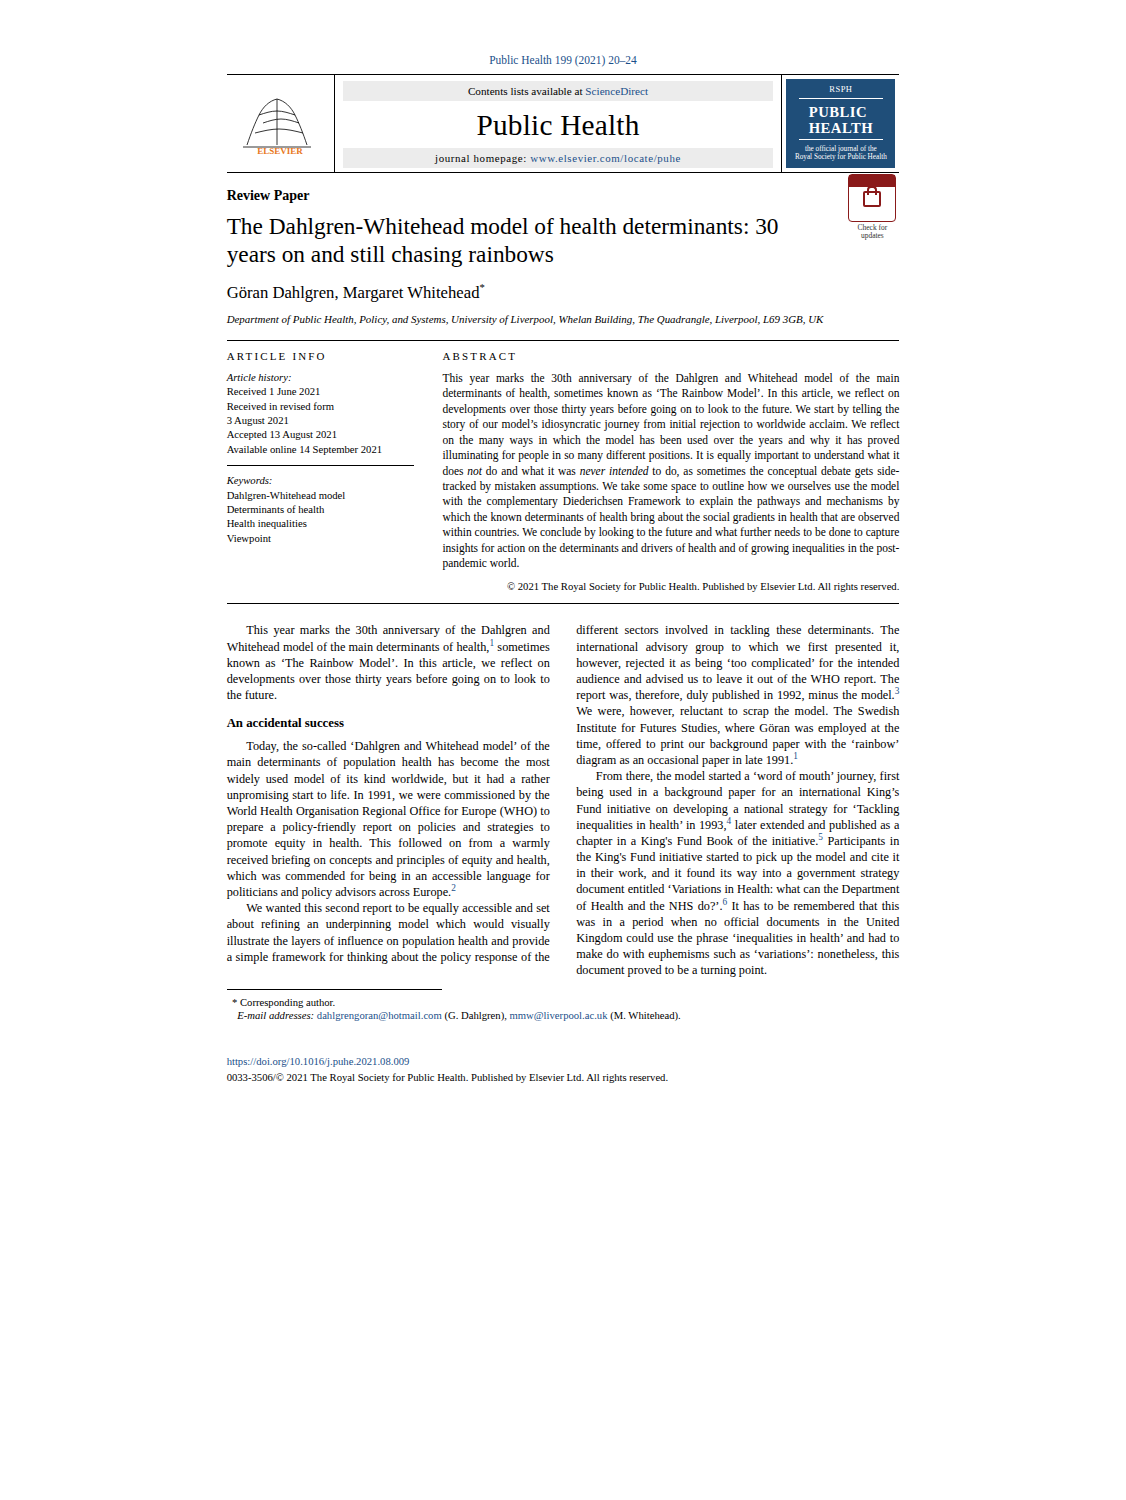Public Health 199 (2021) 20–24
ELSEVIER
Contents lists available at ScienceDirect
Public Health
journal homepage: www.elsevier.com/locate/puhe
RSPH
PUBLIC
HEALTH
the official journal of the
Royal Society for Public Health
Review Paper
The Dahlgren-Whitehead model of health determinants: 30 years on and still chasing rainbows
Check for
updates
Göran Dahlgren, Margaret Whitehead*
Department of Public Health, Policy, and Systems, University of Liverpool, Whelan Building, The Quadrangle, Liverpool, L69 3GB, UK
Article info
Article history:
Received 1 June 2021
Received in revised form
3 August 2021
Accepted 13 August 2021
Available online 14 September 2021
Keywords:
Dahlgren-Whitehead model
Determinants of health
Health inequalities
Viewpoint
Abstract
This year marks the 30th anniversary of the Dahlgren and Whitehead model of the main determinants of health, sometimes known as ‘The Rainbow Model’. In this article, we reflect on developments over those thirty years before going on to look to the future. We start by telling the story of our model’s idiosyncratic journey from initial rejection to worldwide acclaim. We reflect on the many ways in which the model has been used over the years and why it has proved illuminating for people in so many different positions. It is equally important to understand what it does not do and what it was never intended to do, as sometimes the conceptual debate gets side-tracked by mistaken assumptions. We take some space to outline how we ourselves use the model with the complementary Diederichsen Framework to explain the pathways and mechanisms by which the known determinants of health bring about the social gradients in health that are observed within countries. We conclude by looking to the future and what further needs to be done to capture insights for action on the determinants and drivers of health and of growing inequalities in the post-pandemic world.
© 2021 The Royal Society for Public Health. Published by Elsevier Ltd. All rights reserved.
This year marks the 30th anniversary of the Dahlgren and Whitehead model of the main determinants of health,1 sometimes known as ‘The Rainbow Model’. In this article, we reflect on developments over those thirty years before going on to look to the future.
An accidental success
Today, the so-called ‘Dahlgren and Whitehead model’ of the main determinants of population health has become the most widely used model of its kind worldwide, but it had a rather unpromising start to life. In 1991, we were commissioned by the World Health Organisation Regional Office for Europe (WHO) to prepare a policy-friendly report on policies and strategies to promote equity in health. This followed on from a warmly received briefing on concepts and principles of equity and health, which was commended for being in an accessible language for politicians and policy advisors across Europe.2
We wanted this second report to be equally accessible and set about refining an underpinning model which would visually illustrate the layers of influence on population health and provide a simple framework for thinking about the policy response of the different sectors involved in tackling these determinants. The international advisory group to which we first presented it, however, rejected it as being ‘too complicated’ for the intended audience and advised us to leave it out of the WHO report. The report was, therefore, duly published in 1992, minus the model.3 We were, however, reluctant to scrap the model. The Swedish Institute for Futures Studies, where Göran was employed at the time, offered to print our background paper with the ‘rainbow’ diagram as an occasional paper in late 1991.1
From there, the model started a ‘word of mouth’ journey, first being used in a background paper for an international King’s Fund initiative on developing a national strategy for ‘Tackling inequalities in health’ in 1993,4 later extended and published as a chapter in a King's Fund Book of the initiative.5 Participants in the King's Fund initiative started to pick up the model and cite it in their work, and it found its way into a government strategy document entitled ‘Variations in Health: what can the Department of Health and the NHS do?’.6 It has to be remembered that this was in a period when no official documents in the United Kingdom could use the phrase ‘inequalities in health’ and had to make do with euphemisms such as ‘variations’: nonetheless, this document proved to be a turning point.
* Corresponding author.
E-mail addresses: dahlgrengoran@hotmail.com (G. Dahlgren), mmw@liverpool.ac.uk (M. Whitehead).
https://doi.org/10.1016/j.puhe.2021.08.009
0033-3506/© 2021 The Royal Society for Public Health. Published by Elsevier Ltd. All rights reserved.